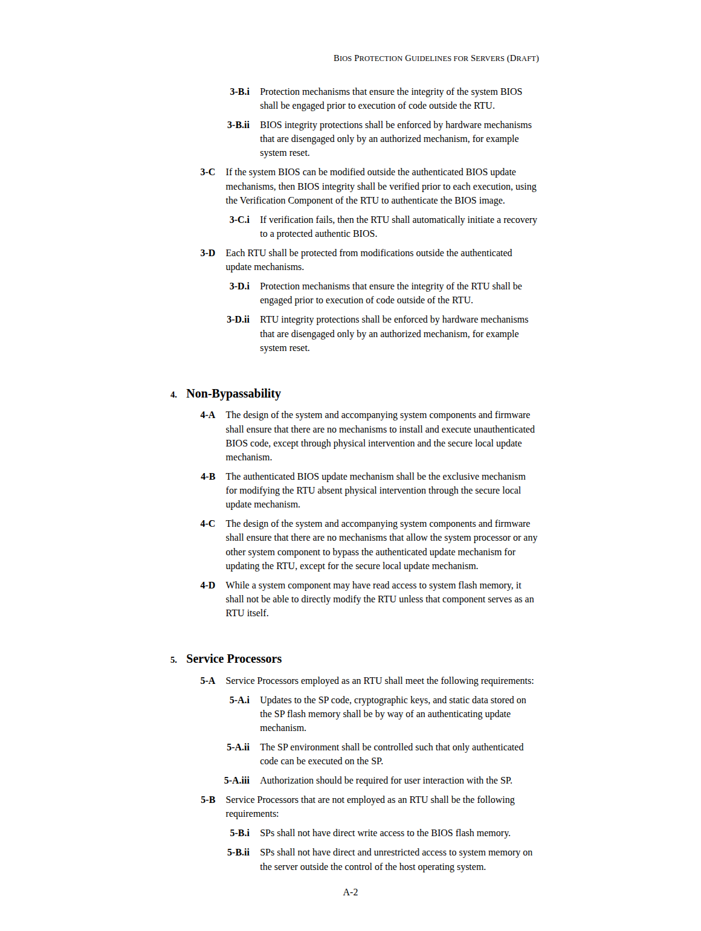BIOS PROTECTION GUIDELINES FOR SERVERS (DRAFT)
3-B.i
Protection mechanisms that ensure the integrity of the system BIOS shall be engaged prior to execution of code outside the RTU.
3-B.ii
BIOS integrity protections shall be enforced by hardware mechanisms that are disengaged only by an authorized mechanism, for example system reset.
3-C
If the system BIOS can be modified outside the authenticated BIOS update mechanisms, then BIOS integrity shall be verified prior to each execution, using the Verification Component of the RTU to authenticate the BIOS image.
3-C.i
If verification fails, then the RTU shall automatically initiate a recovery to a protected authentic BIOS.
3-D
Each RTU shall be protected from modifications outside the authenticated update mechanisms.
3-D.i
Protection mechanisms that ensure the integrity of the RTU shall be engaged prior to execution of code outside of the RTU.
3-D.ii
RTU integrity protections shall be enforced by hardware mechanisms that are disengaged only by an authorized mechanism, for example system reset.
4.
Non-Bypassability
4-A
The design of the system and accompanying system components and firmware shall ensure that there are no mechanisms to install and execute unauthenticated BIOS code, except through physical intervention and the secure local update mechanism.
4-B
The authenticated BIOS update mechanism shall be the exclusive mechanism for modifying the RTU absent physical intervention through the secure local update mechanism.
4-C
The design of the system and accompanying system components and firmware shall ensure that there are no mechanisms that allow the system processor or any other system component to bypass the authenticated update mechanism for updating the RTU, except for the secure local update mechanism.
4-D
While a system component may have read access to system flash memory, it shall not be able to directly modify the RTU unless that component serves as an RTU itself.
5.
Service Processors
5-A
Service Processors employed as an RTU shall meet the following requirements:
5-A.i
Updates to the SP code, cryptographic keys, and static data stored on the SP flash memory shall be by way of an authenticating update mechanism.
5-A.ii
The SP environment shall be controlled such that only authenticated code can be executed on the SP.
5-A.iii
Authorization should be required for user interaction with the SP.
5-B
Service Processors that are not employed as an RTU shall be the following requirements:
5-B.i
SPs shall not have direct write access to the BIOS flash memory.
5-B.ii
SPs shall not have direct and unrestricted access to system memory on the server outside the control of the host operating system.
A-2